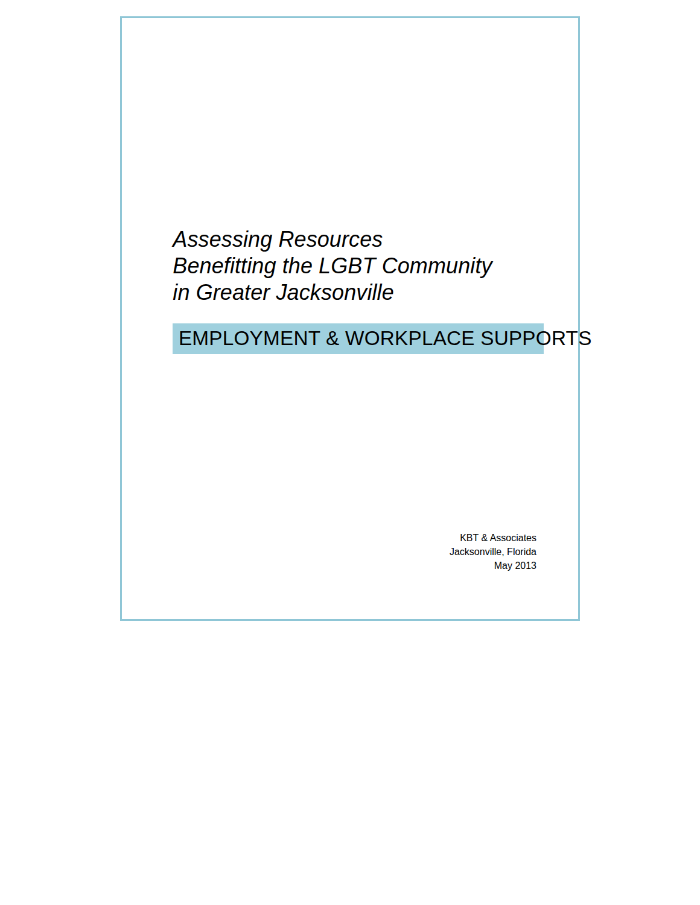Assessing Resources
Benefitting the LGBT Community
in Greater Jacksonville
EMPLOYMENT & WORKPLACE SUPPORTS
KBT & Associates
Jacksonville, Florida
May 2013